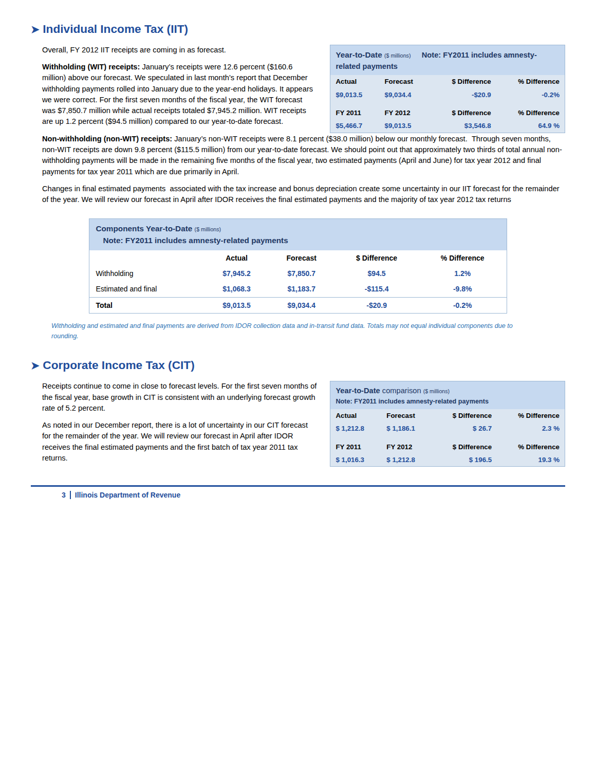➤ Individual Income Tax (IIT)
Overall, FY 2012 IIT receipts are coming in as forecast.
Withholding (WIT) receipts: January’s receipts were 12.6 percent ($160.6 million) above our forecast. We speculated in last month’s report that December withholding payments rolled into January due to the year-end holidays. It appears we were correct. For the first seven months of the fiscal year, the WIT forecast was $7,850.7 million while actual receipts totaled $7,945.2 million. WIT receipts are up 1.2 percent ($94.5 million) compared to our year-to-date forecast.
Year-to-Date ($ millions) Note: FY2011 includes amnesty-related payments
| Actual | Forecast | $ Difference | % Difference |
| --- | --- | --- | --- |
| $9,013.5 | $9,034.4 | -$20.9 | -0.2% |
| FY 2011 | FY 2012 | $ Difference | % Difference |
| $5,466.7 | $9,013.5 | $3,546.8 | 64.9 % |
Non-withholding (non-WIT) receipts: January’s non-WIT receipts were 8.1 percent ($38.0 million) below our monthly forecast. Through seven months, non-WIT receipts are down 9.8 percent ($115.5 million) from our year-to-date forecast. We should point out that approximately two thirds of total annual non-withholding payments will be made in the remaining five months of the fiscal year, two estimated payments (April and June) for tax year 2012 and final payments for tax year 2011 which are due primarily in April.
Changes in final estimated payments associated with the tax increase and bonus depreciation create some uncertainty in our IIT forecast for the remainder of the year. We will review our forecast in April after IDOR receives the final estimated payments and the majority of tax year 2012 tax returns
Components Year-to-Date ($ millions) Note: FY2011 includes amnesty-related payments
| | Actual | Forecast | $ Difference | % Difference |
| --- | --- | --- | --- | --- |
| Withholding | $7,945.2 | $7,850.7 | $94.5 | 1.2% |
| Estimated and final | $1,068.3 | $1,183.7 | -$115.4 | -9.8% |
| Total | $9,013.5 | $9,034.4 | -$20.9 | -0.2% |
Withholding and estimated and final payments are derived from IDOR collection data and in-transit fund data. Totals may not equal individual components due to rounding.
➤ Corporate Income Tax (CIT)
Receipts continue to come in close to forecast levels. For the first seven months of the fiscal year, base growth in CIT is consistent with an underlying forecast growth rate of 5.2 percent.
As noted in our December report, there is a lot of uncertainty in our CIT forecast for the remainder of the year. We will review our forecast in April after IDOR receives the final estimated payments and the first batch of tax year 2011 tax returns.
Year-to-Date comparison ($ millions) Note: FY2011 includes amnesty-related payments
| Actual | Forecast | $ Difference | % Difference |
| --- | --- | --- | --- |
| $ 1,212.8 | $ 1,186.1 | $ 26.7 | 2.3 % |
| FY 2011 | FY 2012 | $ Difference | % Difference |
| $ 1,016.3 | $ 1,212.8 | $ 196.5 | 19.3 % |
3 Illinois Department of Revenue